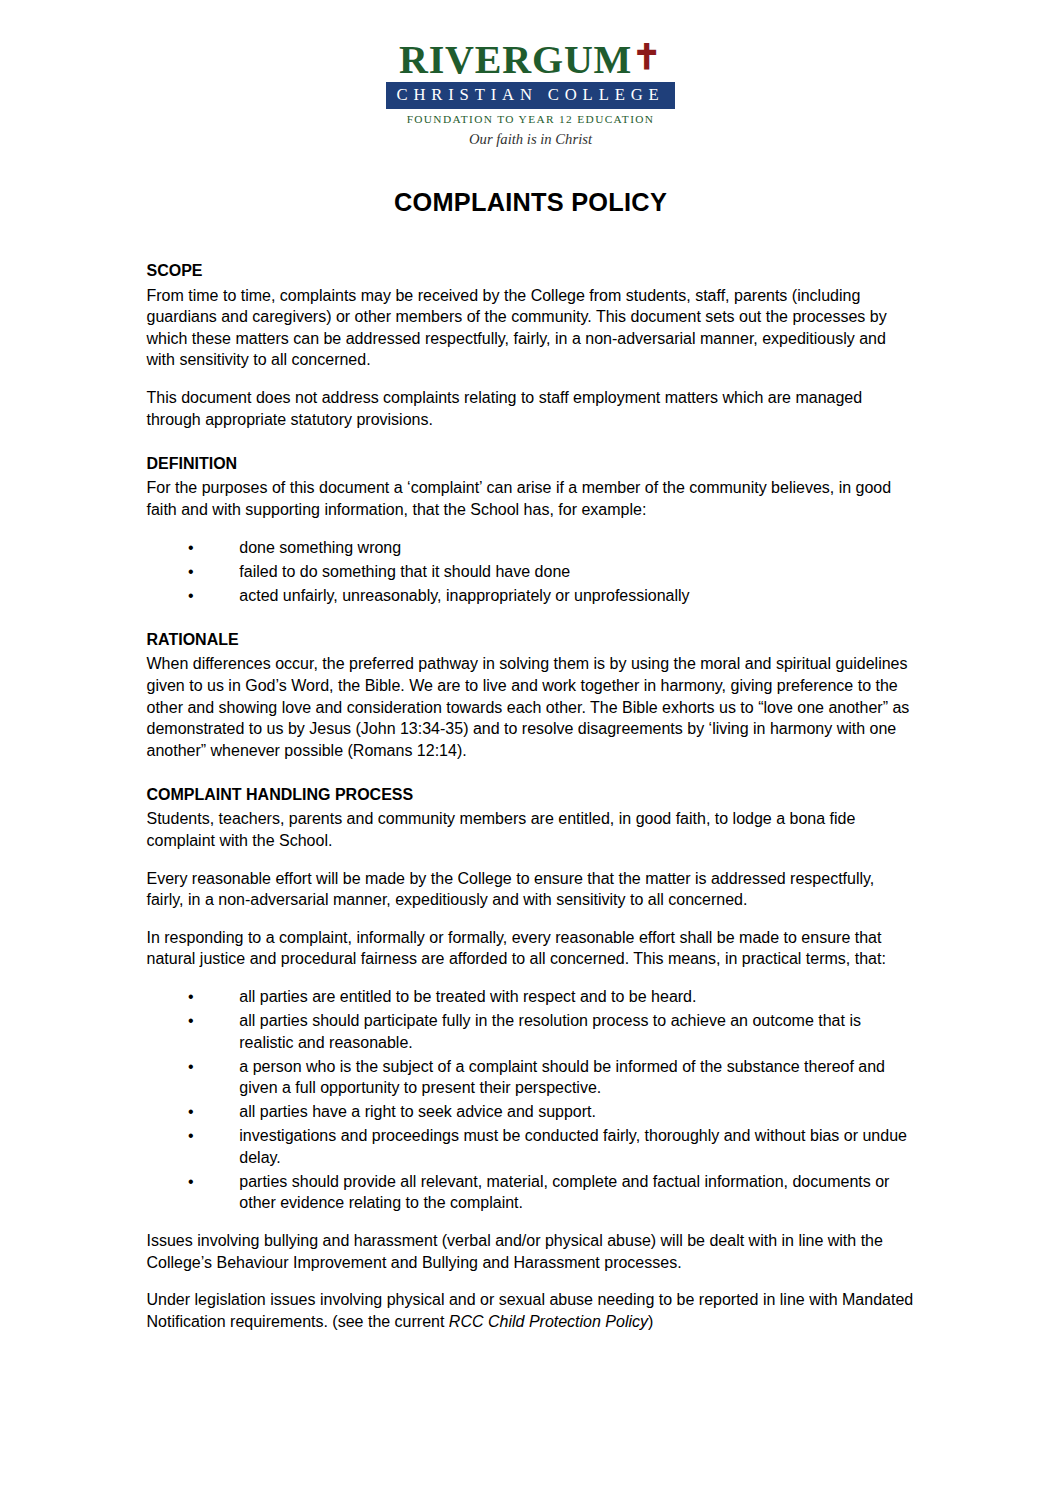RIVERGUM✝
CHRISTIAN COLLEGE
FOUNDATION TO YEAR 12 EDUCATION
Our faith is in Christ
COMPLAINTS POLICY
Scope
From time to time, complaints may be received by the College from students, staff, parents (including guardians and caregivers) or other members of the community. This document sets out the processes by which these matters can be addressed respectfully, fairly, in a non-adversarial manner, expeditiously and with sensitivity to all concerned.
This document does not address complaints relating to staff employment matters which are managed through appropriate statutory provisions.
Definition
For the purposes of this document a ‘complaint’ can arise if a member of the community believes, in good faith and with supporting information, that the School has, for example:
done something wrong
failed to do something that it should have done
acted unfairly, unreasonably, inappropriately or unprofessionally
Rationale
When differences occur, the preferred pathway in solving them is by using the moral and spiritual guidelines given to us in God’s Word, the Bible. We are to live and work together in harmony, giving preference to the other and showing love and consideration towards each other. The Bible exhorts us to “love one another” as demonstrated to us by Jesus (John 13:34-35) and to resolve disagreements by ‘living in harmony with one another” whenever possible (Romans 12:14).
Complaint Handling Process
Students, teachers, parents and community members are entitled, in good faith, to lodge a bona fide complaint with the School.
Every reasonable effort will be made by the College to ensure that the matter is addressed respectfully, fairly, in a non-adversarial manner, expeditiously and with sensitivity to all concerned.
In responding to a complaint, informally or formally, every reasonable effort shall be made to ensure that natural justice and procedural fairness are afforded to all concerned. This means, in practical terms, that:
all parties are entitled to be treated with respect and to be heard.
all parties should participate fully in the resolution process to achieve an outcome that is realistic and reasonable.
a person who is the subject of a complaint should be informed of the substance thereof and given a full opportunity to present their perspective.
all parties have a right to seek advice and support.
investigations and proceedings must be conducted fairly, thoroughly and without bias or undue delay.
parties should provide all relevant, material, complete and factual information, documents or other evidence relating to the complaint.
Issues involving bullying and harassment (verbal and/or physical abuse) will be dealt with in line with the College’s Behaviour Improvement and Bullying and Harassment processes.
Under legislation issues involving physical and or sexual abuse needing to be reported in line with Mandated Notification requirements. (see the current RCC Child Protection Policy)